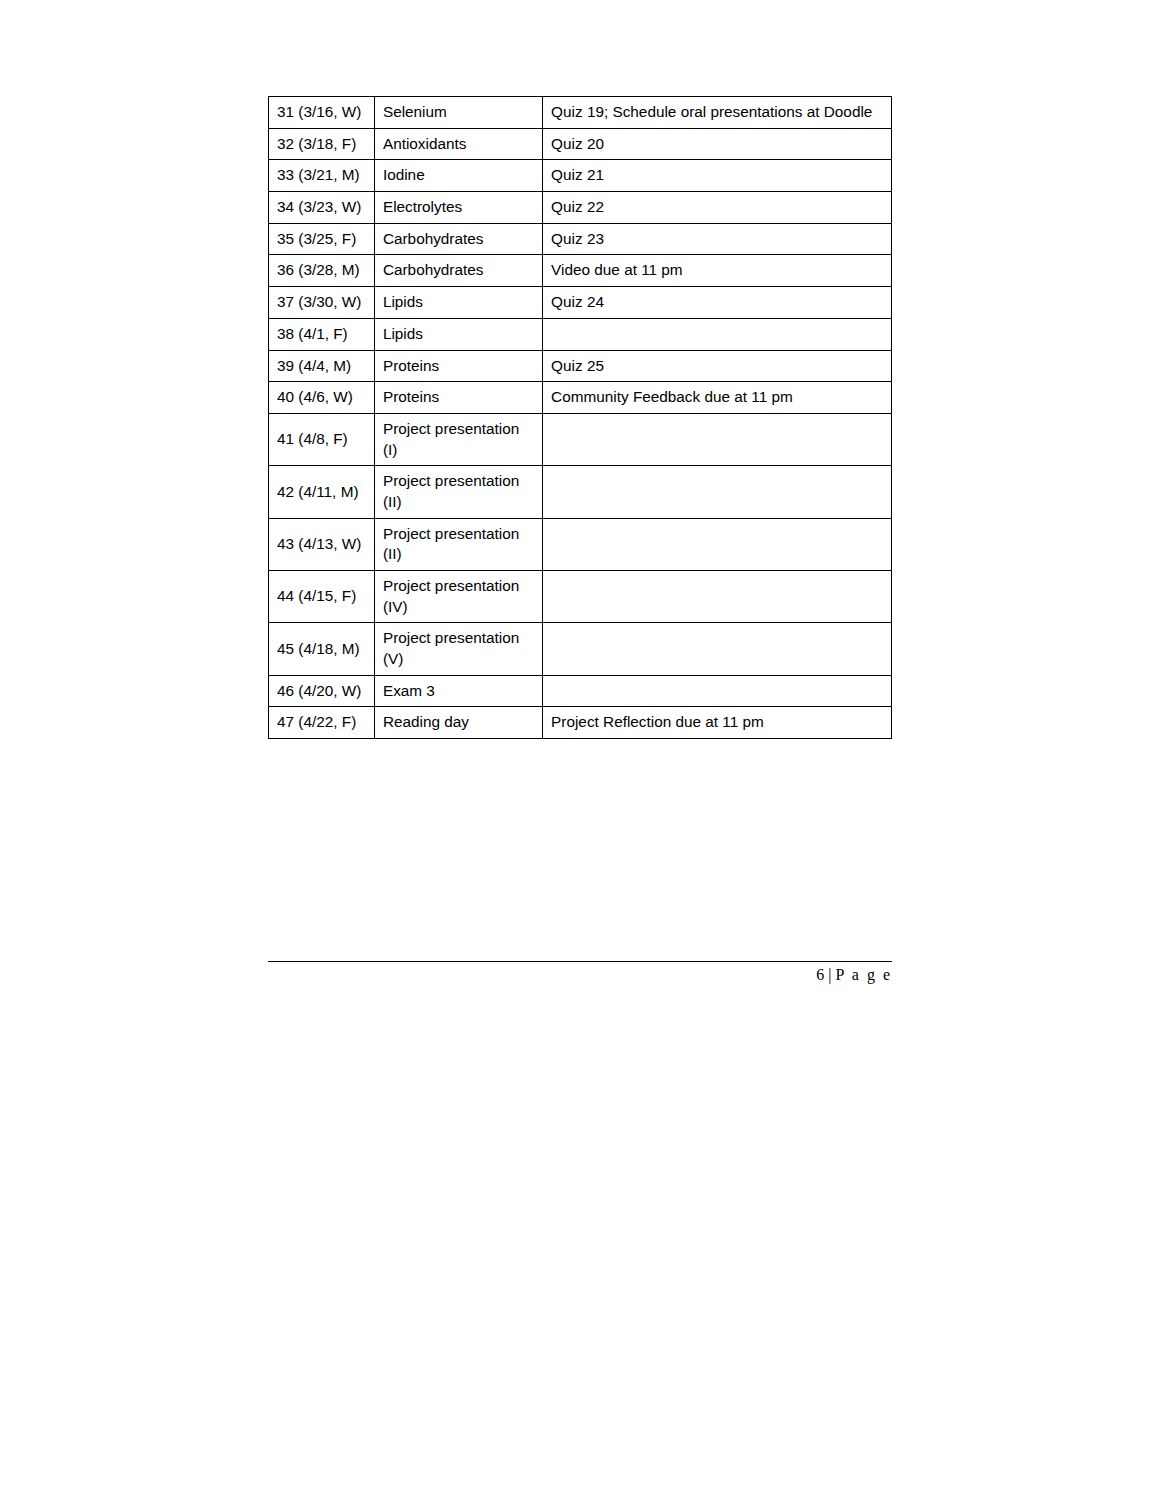| 31 (3/16, W) | Selenium | Quiz 19; Schedule oral presentations at Doodle |
| 32 (3/18, F) | Antioxidants | Quiz 20 |
| 33 (3/21, M) | Iodine | Quiz 21 |
| 34 (3/23, W) | Electrolytes | Quiz 22 |
| 35 (3/25, F) | Carbohydrates | Quiz 23 |
| 36 (3/28, M) | Carbohydrates | Video due at 11 pm |
| 37 (3/30, W) | Lipids | Quiz 24 |
| 38 (4/1, F) | Lipids | |
| 39 (4/4, M) | Proteins | Quiz 25 |
| 40 (4/6, W) | Proteins | Community Feedback due at 11 pm |
| 41 (4/8, F) | Project presentation (I) | |
| 42 (4/11, M) | Project presentation (II) | |
| 43 (4/13, W) | Project presentation (II) | |
| 44 (4/15, F) | Project presentation (IV) | |
| 45 (4/18, M) | Project presentation (V) | |
| 46 (4/20, W) | Exam 3 | |
| 47 (4/22, F) | Reading day | Project Reflection due at 11 pm |
6 | P a g e